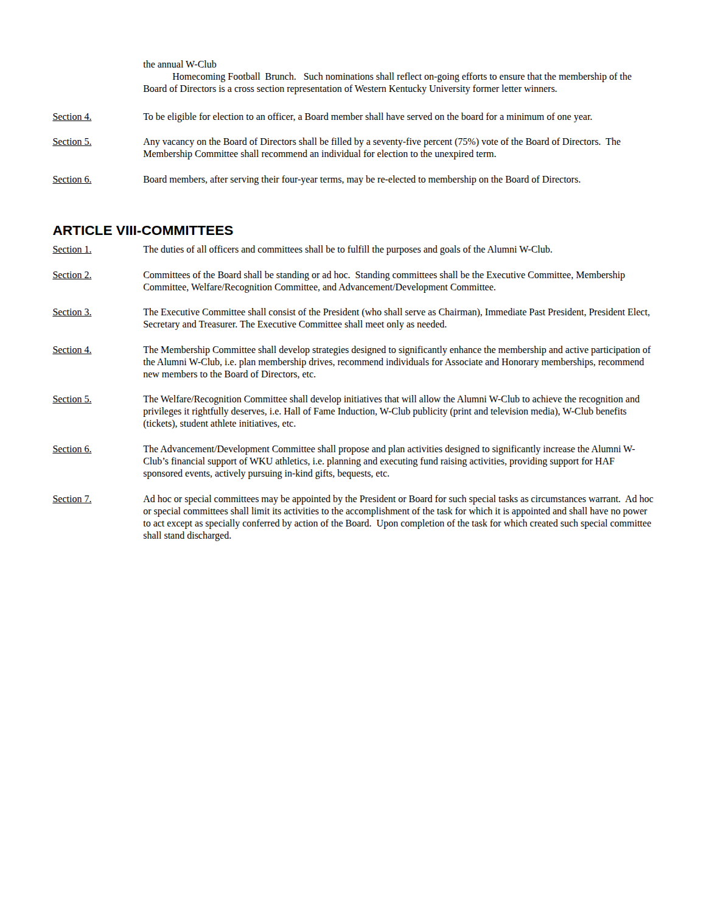the annual W-Club Homecoming Football Brunch. Such nominations shall reflect on-going efforts to ensure that the membership of the Board of Directors is a cross section representation of Western Kentucky University former letter winners.
Section 4.
To be eligible for election to an officer, a Board member shall have served on the board for a minimum of one year.
Section 5.
Any vacancy on the Board of Directors shall be filled by a seventy-five percent (75%) vote of the Board of Directors. The Membership Committee shall recommend an individual for election to the unexpired term.
Section 6.
Board members, after serving their four-year terms, may be re-elected to membership on the Board of Directors.
ARTICLE VIII-COMMITTEES
Section 1.
The duties of all officers and committees shall be to fulfill the purposes and goals of the Alumni W-Club.
Section 2.
Committees of the Board shall be standing or ad hoc. Standing committees shall be the Executive Committee, Membership Committee, Welfare/Recognition Committee, and Advancement/Development Committee.
Section 3.
The Executive Committee shall consist of the President (who shall serve as Chairman), Immediate Past President, President Elect, Secretary and Treasurer. The Executive Committee shall meet only as needed.
Section 4.
The Membership Committee shall develop strategies designed to significantly enhance the membership and active participation of the Alumni W-Club, i.e. plan membership drives, recommend individuals for Associate and Honorary memberships, recommend new members to the Board of Directors, etc.
Section 5.
The Welfare/Recognition Committee shall develop initiatives that will allow the Alumni W-Club to achieve the recognition and privileges it rightfully deserves, i.e. Hall of Fame Induction, W-Club publicity (print and television media), W-Club benefits (tickets), student athlete initiatives, etc.
Section 6.
The Advancement/Development Committee shall propose and plan activities designed to significantly increase the Alumni W-Club’s financial support of WKU athletics, i.e. planning and executing fund raising activities, providing support for HAF sponsored events, actively pursuing in-kind gifts, bequests, etc.
Section 7.
Ad hoc or special committees may be appointed by the President or Board for such special tasks as circumstances warrant. Ad hoc or special committees shall limit its activities to the accomplishment of the task for which it is appointed and shall have no power to act except as specially conferred by action of the Board. Upon completion of the task for which created such special committee shall stand discharged.